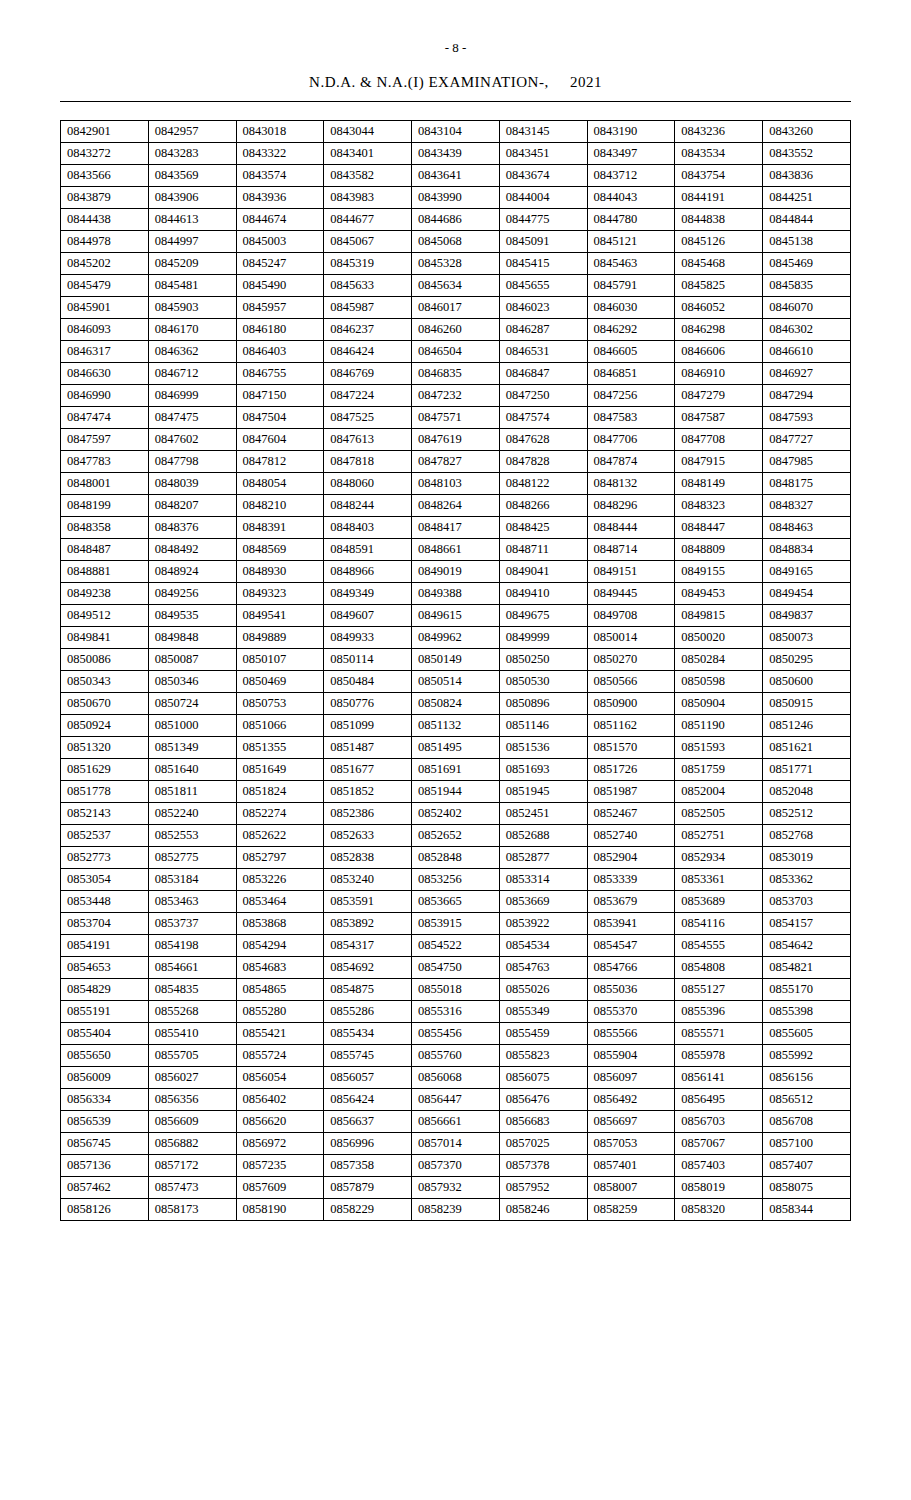- 8 -
N.D.A. & N.A.(I) EXAMINATION-, 2021
| 0842901 | 0842957 | 0843018 | 0843044 | 0843104 | 0843145 | 0843190 | 0843236 | 0843260 |
| 0843272 | 0843283 | 0843322 | 0843401 | 0843439 | 0843451 | 0843497 | 0843534 | 0843552 |
| 0843566 | 0843569 | 0843574 | 0843582 | 0843641 | 0843674 | 0843712 | 0843754 | 0843836 |
| 0843879 | 0843906 | 0843936 | 0843983 | 0843990 | 0844004 | 0844043 | 0844191 | 0844251 |
| 0844438 | 0844613 | 0844674 | 0844677 | 0844686 | 0844775 | 0844780 | 0844838 | 0844844 |
| 0844978 | 0844997 | 0845003 | 0845067 | 0845068 | 0845091 | 0845121 | 0845126 | 0845138 |
| 0845202 | 0845209 | 0845247 | 0845319 | 0845328 | 0845415 | 0845463 | 0845468 | 0845469 |
| 0845479 | 0845481 | 0845490 | 0845633 | 0845634 | 0845655 | 0845791 | 0845825 | 0845835 |
| 0845901 | 0845903 | 0845957 | 0845987 | 0846017 | 0846023 | 0846030 | 0846052 | 0846070 |
| 0846093 | 0846170 | 0846180 | 0846237 | 0846260 | 0846287 | 0846292 | 0846298 | 0846302 |
| 0846317 | 0846362 | 0846403 | 0846424 | 0846504 | 0846531 | 0846605 | 0846606 | 0846610 |
| 0846630 | 0846712 | 0846755 | 0846769 | 0846835 | 0846847 | 0846851 | 0846910 | 0846927 |
| 0846990 | 0846999 | 0847150 | 0847224 | 0847232 | 0847250 | 0847256 | 0847279 | 0847294 |
| 0847474 | 0847475 | 0847504 | 0847525 | 0847571 | 0847574 | 0847583 | 0847587 | 0847593 |
| 0847597 | 0847602 | 0847604 | 0847613 | 0847619 | 0847628 | 0847706 | 0847708 | 0847727 |
| 0847783 | 0847798 | 0847812 | 0847818 | 0847827 | 0847828 | 0847874 | 0847915 | 0847985 |
| 0848001 | 0848039 | 0848054 | 0848060 | 0848103 | 0848122 | 0848132 | 0848149 | 0848175 |
| 0848199 | 0848207 | 0848210 | 0848244 | 0848264 | 0848266 | 0848296 | 0848323 | 0848327 |
| 0848358 | 0848376 | 0848391 | 0848403 | 0848417 | 0848425 | 0848444 | 0848447 | 0848463 |
| 0848487 | 0848492 | 0848569 | 0848591 | 0848661 | 0848711 | 0848714 | 0848809 | 0848834 |
| 0848881 | 0848924 | 0848930 | 0848966 | 0849019 | 0849041 | 0849151 | 0849155 | 0849165 |
| 0849238 | 0849256 | 0849323 | 0849349 | 0849388 | 0849410 | 0849445 | 0849453 | 0849454 |
| 0849512 | 0849535 | 0849541 | 0849607 | 0849615 | 0849675 | 0849708 | 0849815 | 0849837 |
| 0849841 | 0849848 | 0849889 | 0849933 | 0849962 | 0849999 | 0850014 | 0850020 | 0850073 |
| 0850086 | 0850087 | 0850107 | 0850114 | 0850149 | 0850250 | 0850270 | 0850284 | 0850295 |
| 0850343 | 0850346 | 0850469 | 0850484 | 0850514 | 0850530 | 0850566 | 0850598 | 0850600 |
| 0850670 | 0850724 | 0850753 | 0850776 | 0850824 | 0850896 | 0850900 | 0850904 | 0850915 |
| 0850924 | 0851000 | 0851066 | 0851099 | 0851132 | 0851146 | 0851162 | 0851190 | 0851246 |
| 0851320 | 0851349 | 0851355 | 0851487 | 0851495 | 0851536 | 0851570 | 0851593 | 0851621 |
| 0851629 | 0851640 | 0851649 | 0851677 | 0851691 | 0851693 | 0851726 | 0851759 | 0851771 |
| 0851778 | 0851811 | 0851824 | 0851852 | 0851944 | 0851945 | 0851987 | 0852004 | 0852048 |
| 0852143 | 0852240 | 0852274 | 0852386 | 0852402 | 0852451 | 0852467 | 0852505 | 0852512 |
| 0852537 | 0852553 | 0852622 | 0852633 | 0852652 | 0852688 | 0852740 | 0852751 | 0852768 |
| 0852773 | 0852775 | 0852797 | 0852838 | 0852848 | 0852877 | 0852904 | 0852934 | 0853019 |
| 0853054 | 0853184 | 0853226 | 0853240 | 0853256 | 0853314 | 0853339 | 0853361 | 0853362 |
| 0853448 | 0853463 | 0853464 | 0853591 | 0853665 | 0853669 | 0853679 | 0853689 | 0853703 |
| 0853704 | 0853737 | 0853868 | 0853892 | 0853915 | 0853922 | 0853941 | 0854116 | 0854157 |
| 0854191 | 0854198 | 0854294 | 0854317 | 0854522 | 0854534 | 0854547 | 0854555 | 0854642 |
| 0854653 | 0854661 | 0854683 | 0854692 | 0854750 | 0854763 | 0854766 | 0854808 | 0854821 |
| 0854829 | 0854835 | 0854865 | 0854875 | 0855018 | 0855026 | 0855036 | 0855127 | 0855170 |
| 0855191 | 0855268 | 0855280 | 0855286 | 0855316 | 0855349 | 0855370 | 0855396 | 0855398 |
| 0855404 | 0855410 | 0855421 | 0855434 | 0855456 | 0855459 | 0855566 | 0855571 | 0855605 |
| 0855650 | 0855705 | 0855724 | 0855745 | 0855760 | 0855823 | 0855904 | 0855978 | 0855992 |
| 0856009 | 0856027 | 0856054 | 0856057 | 0856068 | 0856075 | 0856097 | 0856141 | 0856156 |
| 0856334 | 0856356 | 0856402 | 0856424 | 0856447 | 0856476 | 0856492 | 0856495 | 0856512 |
| 0856539 | 0856609 | 0856620 | 0856637 | 0856661 | 0856683 | 0856697 | 0856703 | 0856708 |
| 0856745 | 0856882 | 0856972 | 0856996 | 0857014 | 0857025 | 0857053 | 0857067 | 0857100 |
| 0857136 | 0857172 | 0857235 | 0857358 | 0857370 | 0857378 | 0857401 | 0857403 | 0857407 |
| 0857462 | 0857473 | 0857609 | 0857879 | 0857932 | 0857952 | 0858007 | 0858019 | 0858075 |
| 0858126 | 0858173 | 0858190 | 0858229 | 0858239 | 0858246 | 0858259 | 0858320 | 0858344 |